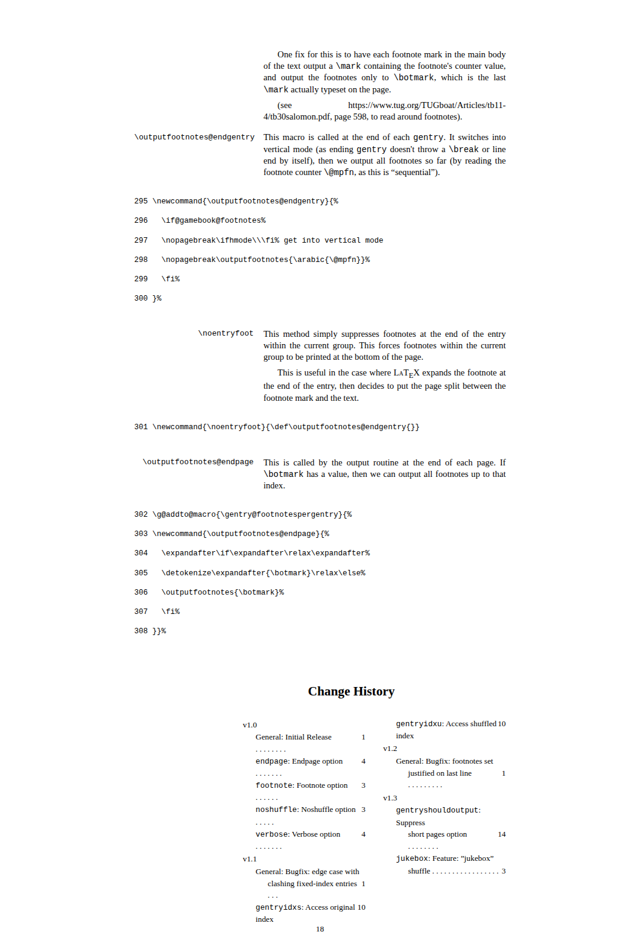One fix for this is to have each footnote mark in the main body of the text output a \mark containing the footnote's counter value, and output the footnotes only to \botmark, which is the last \mark actually typeset on the page.
(see https://www.tug.org/TUGboat/Articles/tb11-4/tb30salomon.pdf, page 598, to read around footnotes).
\outputfootnotes@endgentry
This macro is called at the end of each gentry. It switches into vertical mode (as ending gentry doesn't throw a \break or line end by itself), then we output all footnotes so far (by reading the footnote counter \@mpfn, as this is “sequential”).
295\newcommand{\outputfootnotes@endgentry}{% 296 \if@gamebook@footnotes% 297 \nopagebreak\ifhmode\\\fi% get into vertical mode 298 \nopagebreak\outputfootnotes{\arabic{\@mpfn}}% 299 \fi% 300}%
\noentryfoot
This method simply suppresses footnotes at the end of the entry within the current group. This forces footnotes within the current group to be printed at the bottom of the page.
This is useful in the case where La TEX expands the footnote at the end of the entry, then decides to put the page split between the footnote mark and the text.
301\newcommand{\noentryfoot}{\def\outputfootnotes@endgentry{}}
\outputfootnotes@endpage
This is called by the output routine at the end of each page. If \botmark has a value, then we can output all footnotes up to that index.
302\g@addto@macro{\gentry@footnotespergentry}{% 303\newcommand{\outputfootnotes@endpage}{% 304 \expandafter\if\expandafter\relax\expandafter% 305 \detokenize\expandafter{\botmark}\relax\else% 306 \outputfootnotes{\botmark}% 307 \fi% 308}}%
Change History
v1.0
1 General: Initial Release . . . . . . . .
4 endpage: Endpage option . . . . . . .
3 footnote: Footnote option . . . . . .
3 noshuffle: Noshuffle option . . . . .
4 verbose: Verbose option . . . . . . .
v1.1
General: Bugfix: edge case with
1clashing fixed-index entries . . .
10 gentryidxs: Access original index
10 gentryidxu: Access shuffled index
v1.2
General: Bugfix: footnotes set
1justified on last line . . . . . . . . .
v1.3
gentryshouldoutput: Suppress
14short pages option . . . . . . . .
jukebox: Feature: ”jukebox”
3shuffle . . . . . . . . . . . . . . . . .
18